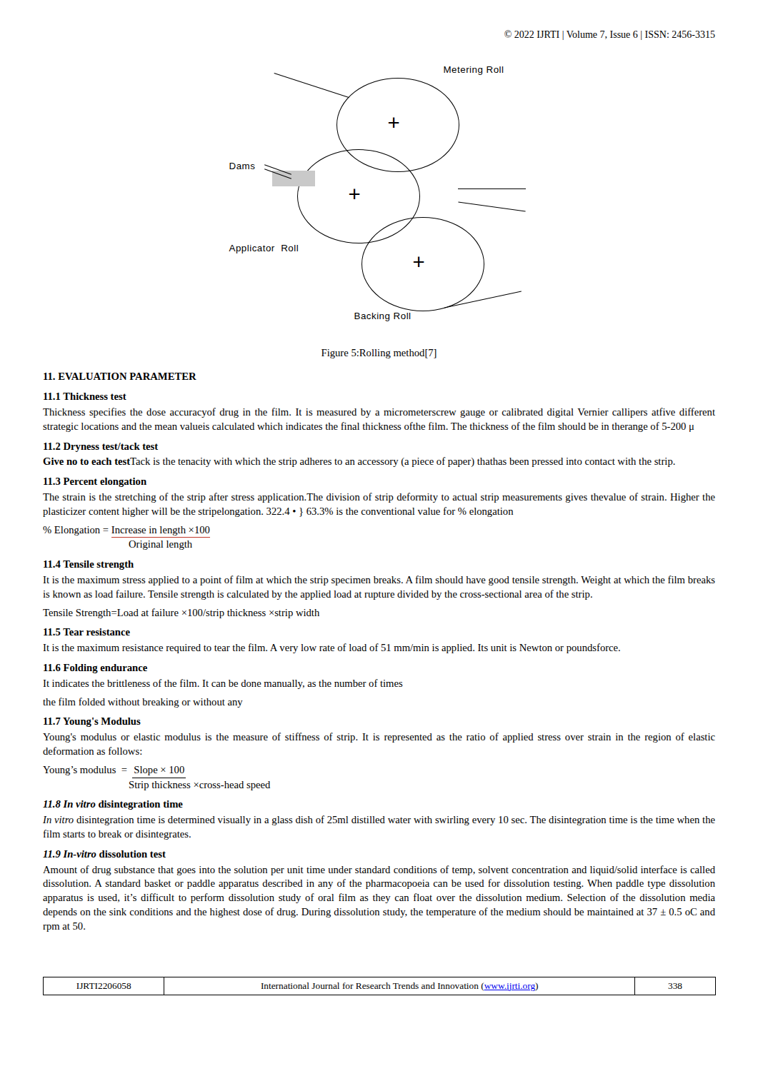© 2022 IJRTI | Volume 7, Issue 6 | ISSN: 2456-3315
+
Metering Roll
+
Applicator Roll
Dams
+
Backing Roll
Figure 5:Rolling method[7]
11. EVALUATION PARAMETER
11.1 Thickness test
Thickness specifies the dose accuracyof drug in the film. It is measured by a micrometerscrew gauge or calibrated digital Vernier callipers atfive different strategic locations and the mean valueis calculated which indicates the final thickness ofthe film. The thickness of the film should be in therange of 5-200 μ
11.2 Dryness test/tack test
Give no to each test Tack is the tenacity with which the strip adheres to an accessory (a piece of paper) thathas been pressed into contact with the strip.
11.3 Percent elongation
The strain is the stretching of the strip after stress application.The division of strip deformity to actual strip measurements gives thevalue of strain. Higher the plasticizer content higher will be the stripelongation. 322.4 • } 63.3% is the conventional value for % elongation
% Elongation = Increase in length ×100
Original length
11.4 Tensile strength
It is the maximum stress applied to a point of film at which the strip specimen breaks. A film should have good tensile strength. Weight at which the film breaks is known as load failure. Tensile strength is calculated by the applied load at rupture divided by the cross-sectional area of the strip.
Tensile Strength=Load at failure ×100/strip thickness ×strip width
11.5 Tear resistance
It is the maximum resistance required to tear the film. A very low rate of load of 51 mm/min is applied. Its unit is Newton or poundsforce.
11.6 Folding endurance
It indicates the brittleness of the film. It can be done manually, as the number of times
the film folded without breaking or without any
11.7 Young's Modulus
Young's modulus or elastic modulus is the measure of stiffness of strip. It is represented as the ratio of applied stress over strain in the region of elastic deformation as follows:
Young’s modulus = Slope × 100
Strip thickness ×cross-head speed
11.8 In vitro disintegration time
In vitro disintegration time is determined visually in a glass dish of 25ml distilled water with swirling every 10 sec. The disintegration time is the time when the film starts to break or disintegrates.
11.9 In-vitro dissolution test
Amount of drug substance that goes into the solution per unit time under standard conditions of temp, solvent concentration and liquid/solid interface is called dissolution. A standard basket or paddle apparatus described in any of the pharmacopoeia can be used for dissolution testing. When paddle type dissolution apparatus is used, it’s difficult to perform dissolution study of oral film as they can float over the dissolution medium. Selection of the dissolution media depends on the sink conditions and the highest dose of drug. During dissolution study, the temperature of the medium should be maintained at 37 ± 0.5 oC and rpm at 50.
IJRTI2206058
International Journal for Research Trends and Innovation (www.ijrti.org)
338